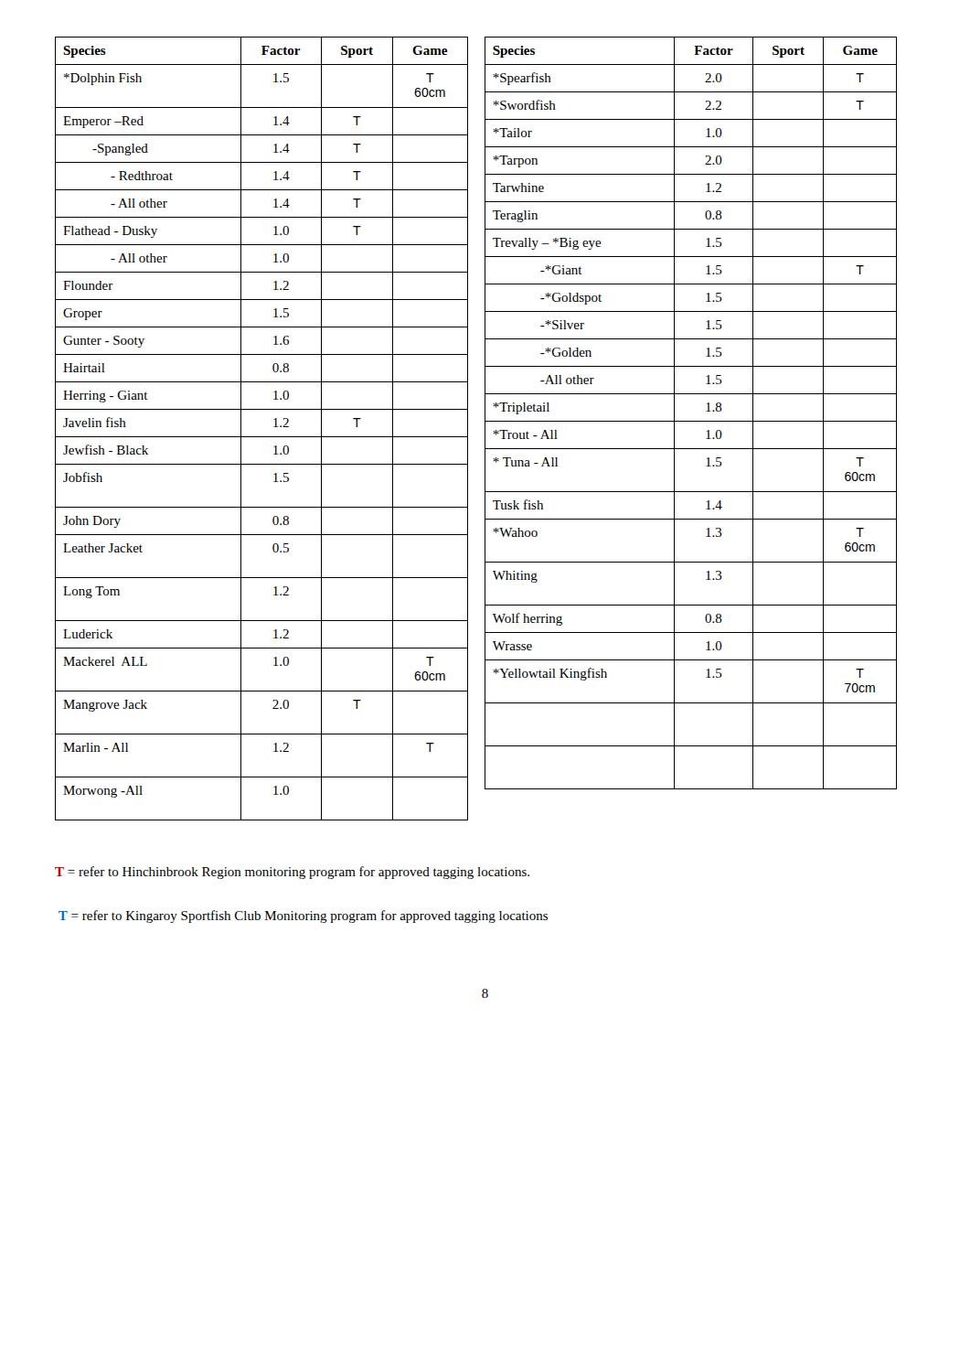| Species | Factor | Sport | Game |
| --- | --- | --- | --- |
| *Dolphin Fish | 1.5 | | T 60cm |
| Emperor –Red | 1.4 | T | |
| -Spangled | 1.4 | T | |
| - Redthroat | 1.4 | T | |
| - All other | 1.4 | T | |
| Flathead - Dusky | 1.0 | T | |
| - All other | 1.0 | | |
| Flounder | 1.2 | | |
| Groper | 1.5 | | |
| Gunter - Sooty | 1.6 | | |
| Hairtail | 0.8 | | |
| Herring - Giant | 1.0 | | |
| Javelin fish | 1.2 | T | |
| Jewfish - Black | 1.0 | | |
| Jobfish | 1.5 | | |
| John Dory | 0.8 | | |
| Leather Jacket | 0.5 | | |
| Long Tom | 1.2 | | |
| Luderick | 1.2 | | |
| Mackerel ALL | 1.0 | | T 60cm |
| Mangrove Jack | 2.0 | T | |
| Marlin - All | 1.2 | | T |
| Morwong -All | 1.0 | | |
| Species | Factor | Sport | Game |
| --- | --- | --- | --- |
| *Spearfish | 2.0 | | T |
| *Swordfish | 2.2 | | T |
| *Tailor | 1.0 | | |
| *Tarpon | 2.0 | | |
| Tarwhine | 1.2 | | |
| Teraglin | 0.8 | | |
| Trevally – *Big eye | 1.5 | | |
| -*Giant | 1.5 | | T |
| -*Goldspot | 1.5 | | |
| -*Silver | 1.5 | | |
| -*Golden | 1.5 | | |
| -All other | 1.5 | | |
| *Tripletail | 1.8 | | |
| *Trout - All | 1.0 | | |
| * Tuna - All | 1.5 | | T 60cm |
| Tusk fish | 1.4 | | |
| *Wahoo | 1.3 | | T 60cm |
| Whiting | 1.3 | | |
| Wolf herring | 0.8 | | |
| Wrasse | 1.0 | | |
| *Yellowtail Kingfish | 1.5 | | T 70cm |
T = refer to Hinchinbrook Region monitoring program for approved tagging locations.
T = refer to Kingaroy Sportfish Club Monitoring program for approved tagging locations
8